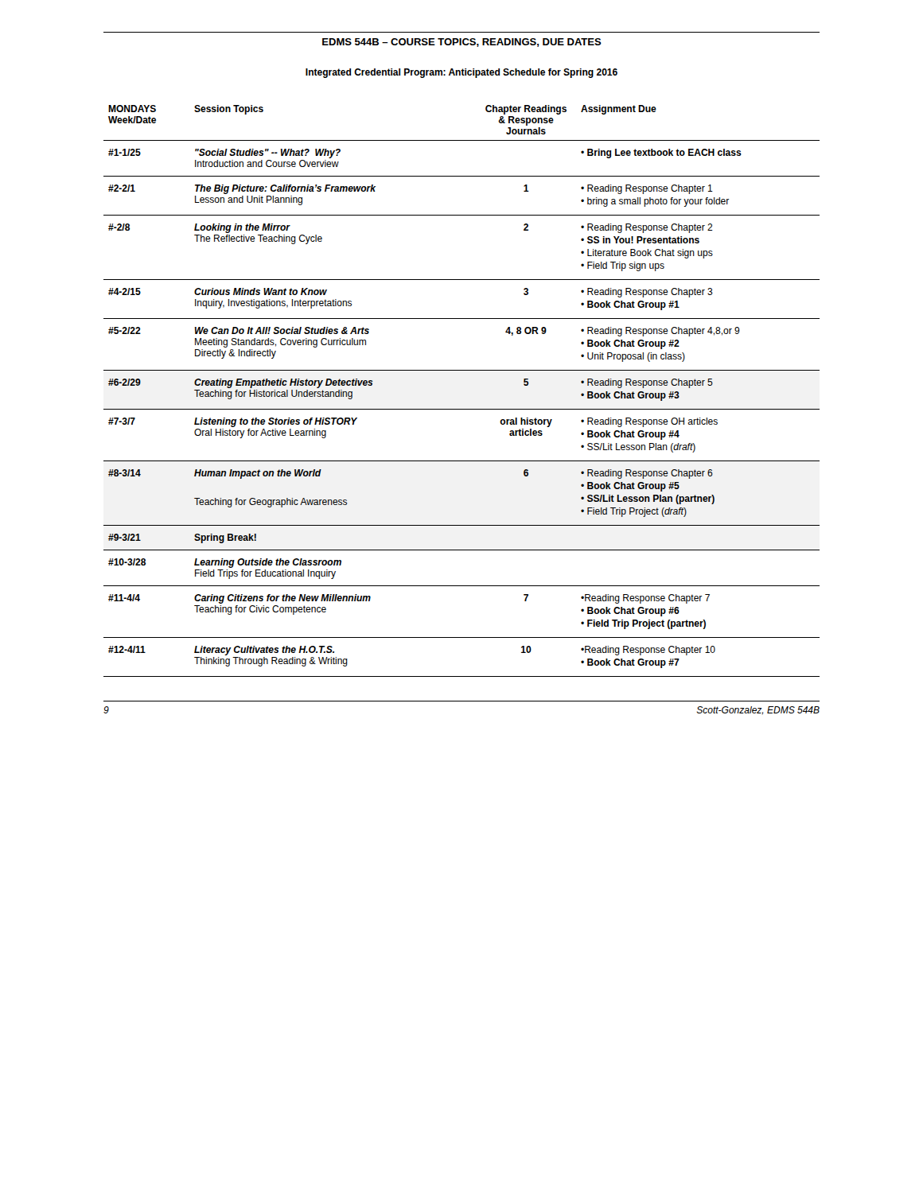EDMS 544B – COURSE TOPICS, READINGS, DUE DATES
Integrated Credential Program: Anticipated Schedule for Spring 2016
| MONDAYS Week/Date | Session Topics | Chapter Readings & Response Journals | Assignment Due |
| --- | --- | --- | --- |
| #1-1/25 | "Social Studies" -- What? Why? Introduction and Course Overview | | • Bring Lee textbook to EACH class |
| #2-2/1 | The Big Picture: California’s Framework Lesson and Unit Planning | 1 | • Reading Response Chapter 1 • bring a small photo for your folder |
| #-2/8 | Looking in the Mirror The Reflective Teaching Cycle | 2 | • Reading Response Chapter 2 • SS in You! Presentations • Literature Book Chat sign ups • Field Trip sign ups |
| #4-2/15 | Curious Minds Want to Know Inquiry, Investigations, Interpretations | 3 | • Reading Response Chapter 3 • Book Chat Group #1 |
| #5-2/22 | We Can Do It All! Social Studies & Arts Meeting Standards, Covering Curriculum Directly & Indirectly | 4, 8 OR 9 | • Reading Response Chapter 4,8,or 9 • Book Chat Group #2 • Unit Proposal (in class) |
| #6-2/29 | Creating Empathetic History Detectives Teaching for Historical Understanding | 5 | • Reading Response Chapter 5 • Book Chat Group #3 |
| #7-3/7 | Listening to the Stories of HiSTORY Oral History for Active Learning | oral history articles | • Reading Response OH articles • Book Chat Group #4 • SS/Lit Lesson Plan ( draft ) |
| #8-3/14 | Human Impact on the World Teaching for Geographic Awareness | 6 | • Reading Response Chapter 6 • Book Chat Group #5 • SS/Lit Lesson Plan (partner) • Field Trip Project ( draft ) |
| #9-3/21 | Spring Break! | | |
| #10-3/28 | Learning Outside the Classroom Field Trips for Educational Inquiry | | |
| #11-4/4 | Caring Citizens for the New Millennium Teaching for Civic Competence | 7 | •Reading Response Chapter 7 • Book Chat Group #6 • Field Trip Project (partner) |
| #12-4/11 | Literacy Cultivates the H.O.T.S. Thinking Through Reading & Writing | 10 | •Reading Response Chapter 10 • Book Chat Group #7 |
9 Scott-Gonzalez, EDMS 544B